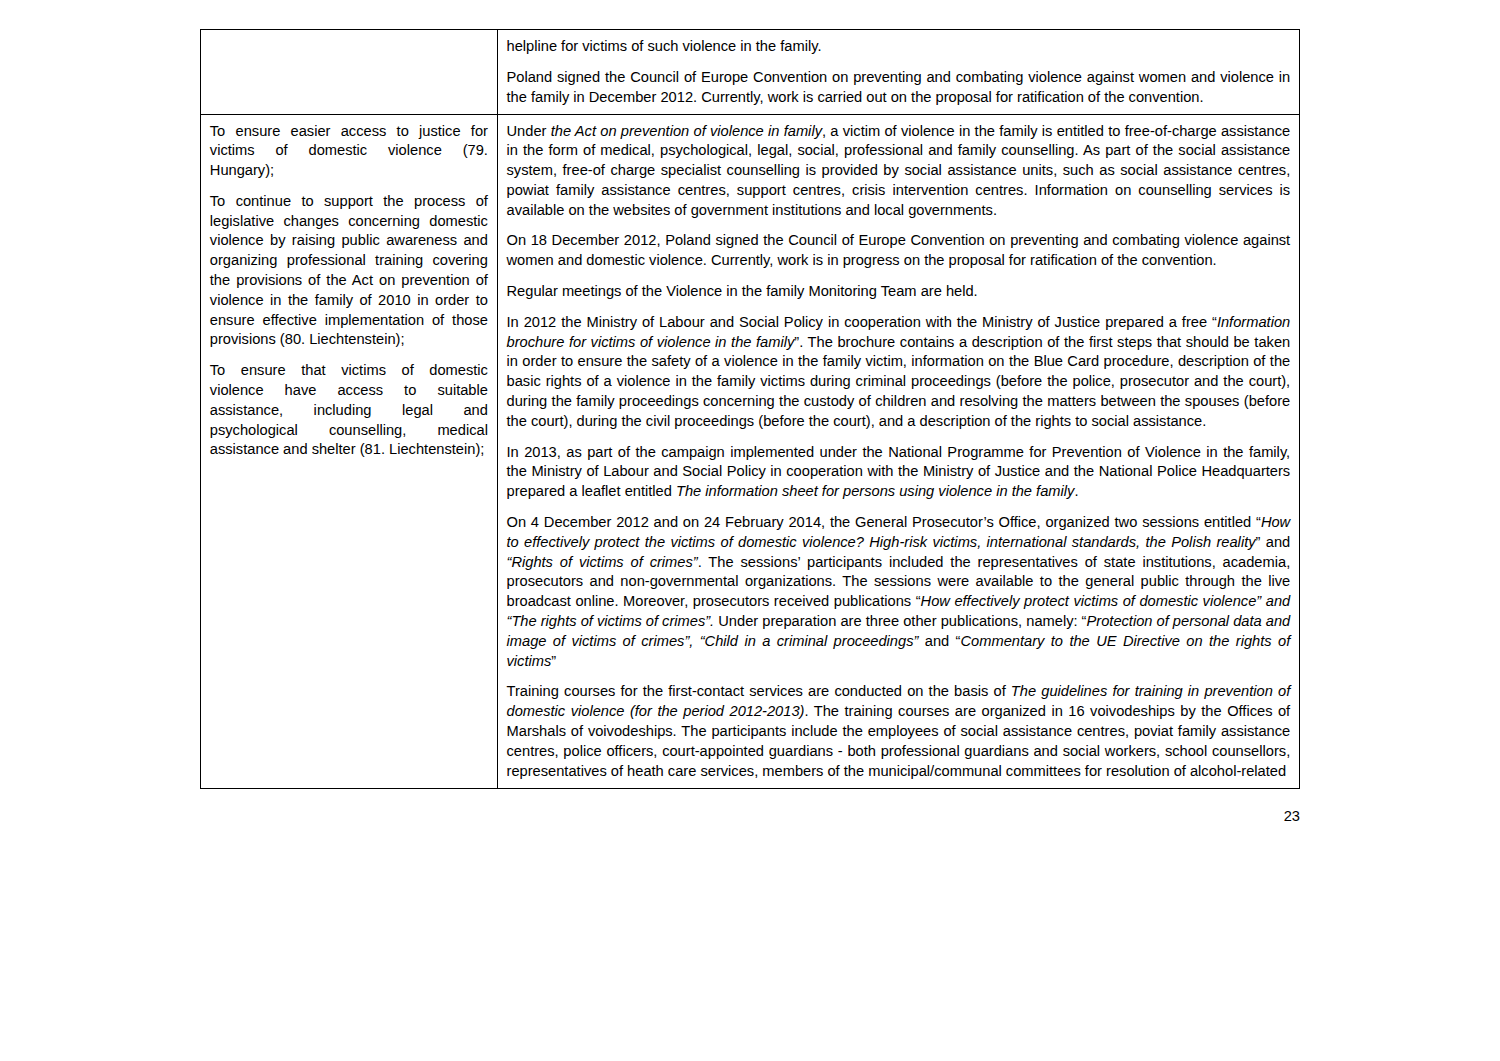| | helpline for victims of such violence in the family. Poland signed the Council of Europe Convention on preventing and combating violence against women and violence in the family in December 2012. Currently, work is carried out on the proposal for ratification of the convention. |
| To ensure easier access to justice for victims of domestic violence (79. Hungary); To continue to support the process of legislative changes concerning domestic violence by raising public awareness and organizing professional training covering the provisions of the Act on prevention of violence in the family of 2010 in order to ensure effective implementation of those provisions (80. Liechtenstein); To ensure that victims of domestic violence have access to suitable assistance, including legal and psychological counselling, medical assistance and shelter (81. Liechtenstein); | Under the Act on prevention of violence in family , a victim of violence in the family is entitled to free-of-charge assistance in the form of medical, psychological, legal, social, professional and family counselling. As part of the social assistance system, free-of charge specialist counselling is provided by social assistance units, such as social assistance centres, powiat family assistance centres, support centres, crisis intervention centres. Information on counselling services is available on the websites of government institutions and local governments. On 18 December 2012, Poland signed the Council of Europe Convention on preventing and combating violence against women and domestic violence. Currently, work is in progress on the proposal for ratification of the convention. Regular meetings of the Violence in the family Monitoring Team are held. In 2012 the Ministry of Labour and Social Policy in cooperation with the Ministry of Justice prepared a free “ Information brochure for victims of violence in the family ”. The brochure contains a description of the first steps that should be taken in order to ensure the safety of a violence in the family victim, information on the Blue Card procedure, description of the basic rights of a violence in the family victims during criminal proceedings (before the police, prosecutor and the court), during the family proceedings concerning the custody of children and resolving the matters between the spouses (before the court), during the civil proceedings (before the court), and a description of the rights to social assistance. In 2013, as part of the campaign implemented under the National Programme for Prevention of Violence in the family, the Ministry of Labour and Social Policy in cooperation with the Ministry of Justice and the National Police Headquarters prepared a leaflet entitled The information sheet for persons using violence in the family . On 4 December 2012 and on 24 February 2014, the General Prosecutor’s Office, organized two sessions entitled “ How to effectively protect the victims of domestic violence? High-risk victims, international standards, the Polish reality ” and “Rights of victims of crimes” . The sessions’ participants included the representatives of state institutions, academia, prosecutors and non-governmental organizations. The sessions were available to the general public through the live broadcast online. Moreover, prosecutors received publications “ How effectively protect victims of domestic violence” and “The rights of victims of crimes”. Under preparation are three other publications, namely: “ Protection of personal data and image of victims of crimes”, “Child in a criminal proceedings” and “ Commentary to the UE Directive on the rights of victims ” Training courses for the first-contact services are conducted on the basis of The guidelines for training in prevention of domestic violence (for the period 2012-2013) . The training courses are organized in 16 voivodeships by the Offices of Marshals of voivodeships. The participants include the employees of social assistance centres, poviat family assistance centres, police officers, court-appointed guardians - both professional guardians and social workers, school counsellors, representatives of heath care services, members of the municipal/communal committees for resolution of alcohol-related |
23